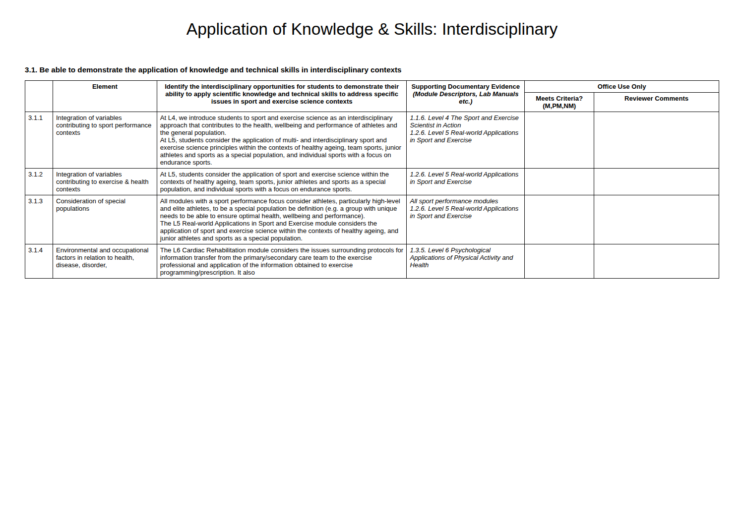Application of Knowledge & Skills: Interdisciplinary
3.1. Be able to demonstrate the application of knowledge and technical skills in interdisciplinary contexts
| | Element | Identify the interdisciplinary opportunities for students to demonstrate their ability to apply scientific knowledge and technical skills to address specific issues in sport and exercise science contexts | Supporting Documentary Evidence (Module Descriptors, Lab Manuals etc.) | Office Use Only |
| --- | --- | --- | --- | --- |
| Meets Criteria? (M,PM,NM) | Reviewer Comments |
| 3.1.1 | Integration of variables contributing to sport performance contexts | At L4, we introduce students to sport and exercise science as an interdisciplinary approach that contributes to the health, wellbeing and performance of athletes and the general population. At L5, students consider the application of multi- and interdisciplinary sport and exercise science principles within the contexts of healthy ageing, team sports, junior athletes and sports as a special population, and individual sports with a focus on endurance sports. | 1.1.6. Level 4 The Sport and Exercise Scientist in Action 1.2.6. Level 5 Real-world Applications in Sport and Exercise | | |
| 3.1.2 | Integration of variables contributing to exercise & health contexts | At L5, students consider the application of sport and exercise science within the contexts of healthy ageing, team sports, junior athletes and sports as a special population, and individual sports with a focus on endurance sports. | 1.2.6. Level 5 Real-world Applications in Sport and Exercise | | |
| 3.1.3 | Consideration of special populations | All modules with a sport performance focus consider athletes, particularly high-level and elite athletes, to be a special population be definition (e.g. a group with unique needs to be able to ensure optimal health, wellbeing and performance). The L5 Real-world Applications in Sport and Exercise module considers the application of sport and exercise science within the contexts of healthy ageing, and junior athletes and sports as a special population. | All sport performance modules 1.2.6. Level 5 Real-world Applications in Sport and Exercise | | |
| 3.1.4 | Environmental and occupational factors in relation to health, disease, disorder, | The L6 Cardiac Rehabilitation module considers the issues surrounding protocols for information transfer from the primary/secondary care team to the exercise professional and application of the information obtained to exercise programming/prescription. It also | 1.3.5. Level 6 Psychological Applications of Physical Activity and Health | | |